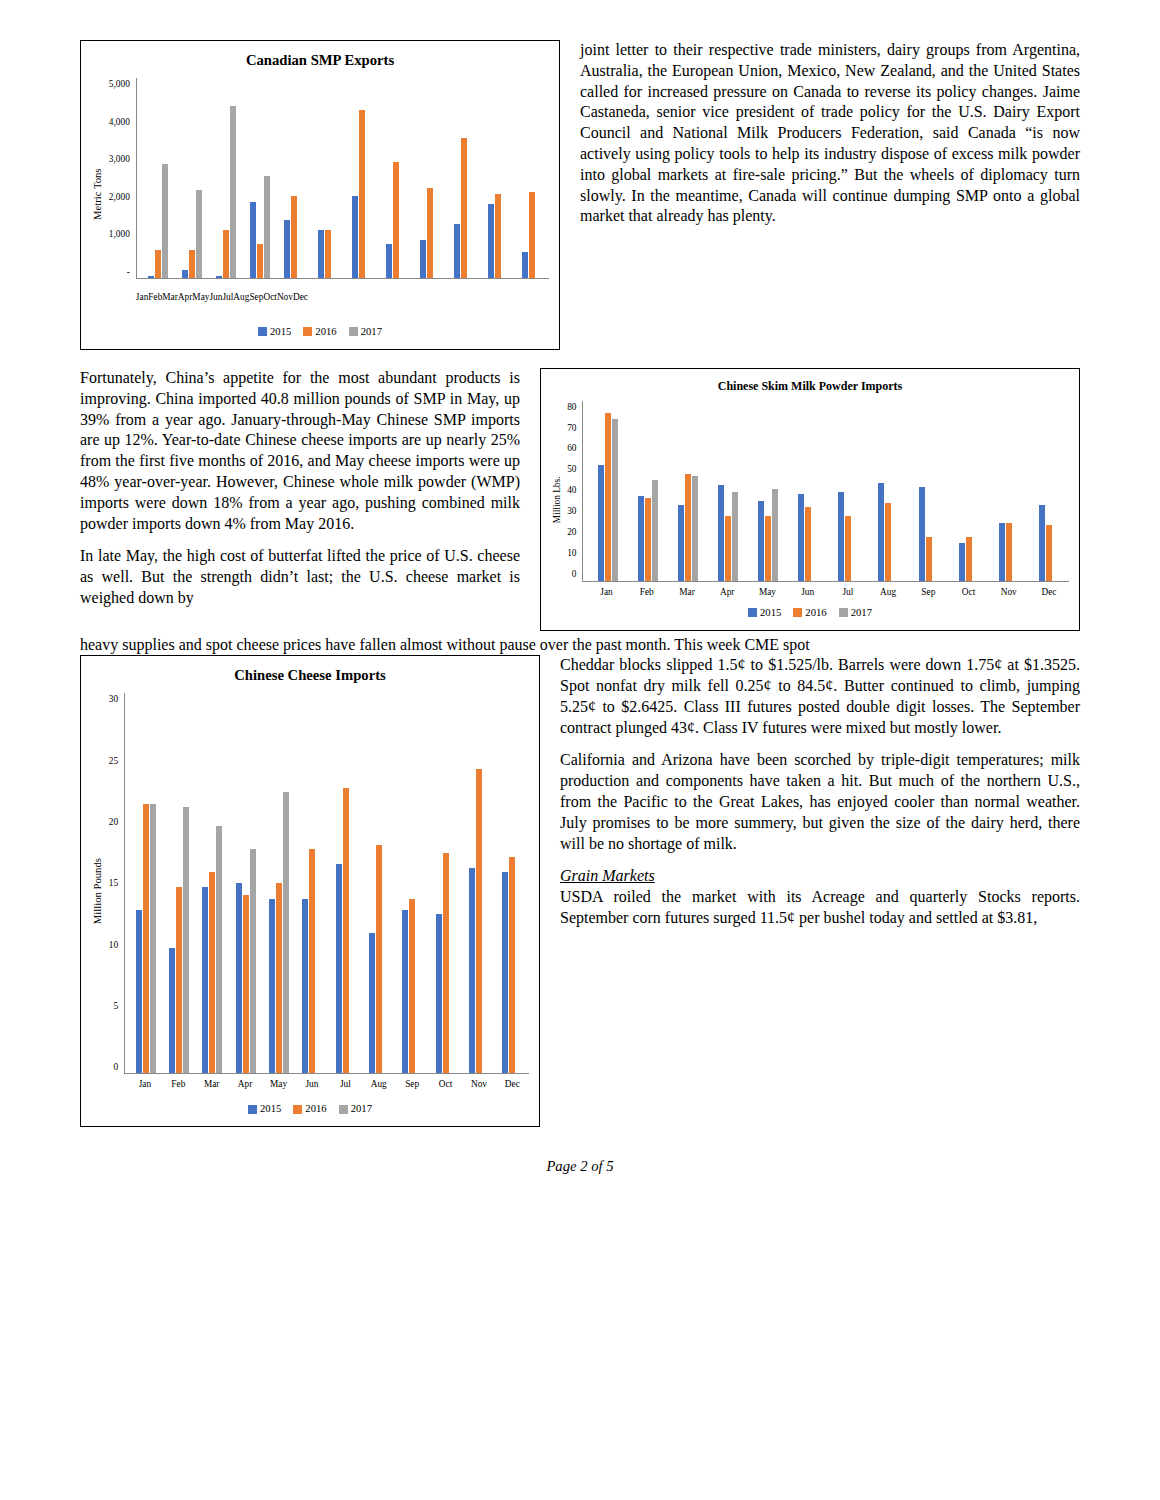Canadian SMP Exports
Metric Tons
5,000 4,000 3,000 2,000 1,000 -
Jan Feb Mar Apr May Jun Jul Aug Sep Oct Nov Dec
2015
2016
2017
joint letter to their respective trade ministers, dairy groups from Argentina, Australia, the European Union, Mexico, New Zealand, and the United States called for increased pressure on Canada to reverse its policy changes. Jaime Castaneda, senior vice president of trade policy for the U.S. Dairy Export Council and National Milk Producers Federation, said Canada “is now actively using policy tools to help its industry dispose of excess milk powder into global markets at fire-sale pricing.” But the wheels of diplomacy turn slowly. In the meantime, Canada will continue dumping SMP onto a global market that already has plenty.
Fortunately, China’s appetite for the most abundant products is improving. China imported 40.8 million pounds of SMP in May, up 39% from a year ago. January-through-May Chinese SMP imports are up 12%. Year-to-date Chinese cheese imports are up nearly 25% from the first five months of 2016, and May cheese imports were up 48% year-over-year. However, Chinese whole milk powder (WMP) imports were down 18% from a year ago, pushing combined milk powder imports down 4% from May 2016.
In late May, the high cost of butterfat lifted the price of U.S. cheese as well. But the strength didn’t last; the U.S. cheese market is weighed down by
Chinese Skim Milk Powder Imports
Million Lbs.
80 70 60 50 40 30 20 10 0
Jan Feb Mar Apr May Jun Jul Aug Sep Oct Nov Dec
2015
2016
2017
heavy supplies and spot cheese prices have fallen almost without pause over the past month. This week CME spot
Chinese Cheese Imports
Million Pounds
30 25 20 15 10 5 0
Jan Feb Mar Apr May Jun Jul Aug Sep Oct Nov Dec
2015
2016
2017
Cheddar blocks slipped 1.5¢ to $1.525/lb. Barrels were down 1.75¢ at $1.3525. Spot nonfat dry milk fell 0.25¢ to 84.5¢. Butter continued to climb, jumping 5.25¢ to $2.6425. Class III futures posted double digit losses. The September contract plunged 43¢. Class IV futures were mixed but mostly lower.
California and Arizona have been scorched by triple-digit temperatures; milk production and components have taken a hit. But much of the northern U.S., from the Pacific to the Great Lakes, has enjoyed cooler than normal weather. July promises to be more summery, but given the size of the dairy herd, there will be no shortage of milk.
Grain Markets
USDA roiled the market with its Acreage and quarterly Stocks reports. September corn futures surged 11.5¢ per bushel today and settled at $3.81,
Page 2 of 5